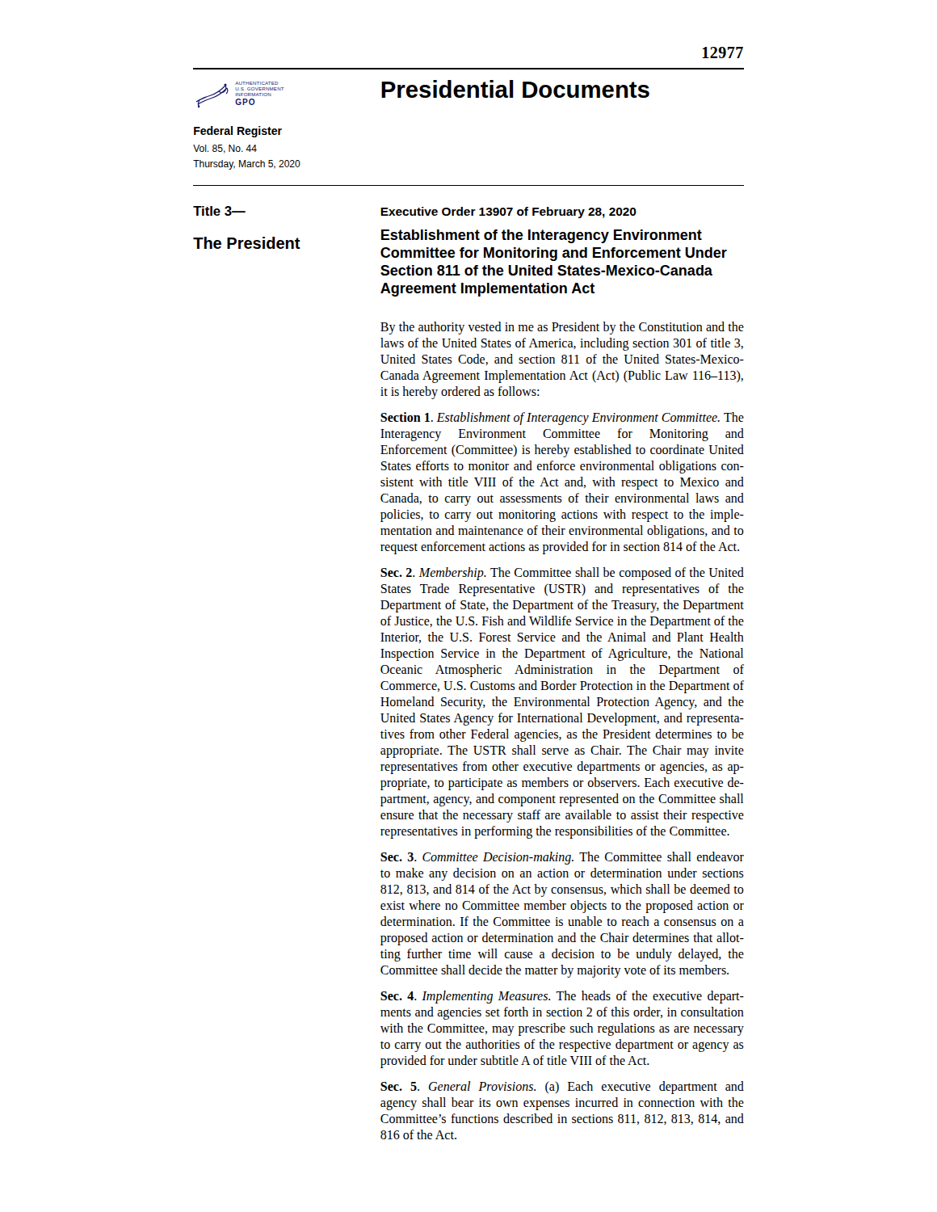12977
Authenticated
U.S. Government
Information
GPO
Federal Register
Vol. 85, No. 44
Thursday, March 5, 2020
Presidential Documents
Title 3—
The President
Executive Order 13907 of February 28, 2020
Establishment of the Interagency Environment Committee for Monitoring and Enforcement Under Section 811 of the United States-Mexico-Canada Agreement Implementation Act
By the authority vested in me as President by the Constitution and the laws of the United States of America, including section 301 of title 3, United States Code, and section 811 of the United States-Mexico-Canada Agreement Implementation Act (Act) (Public Law 116–113), it is hereby ordered as follows:
Section 1. Establishment of Interagency Environment Committee. The Interagency Environment Committee for Monitoring and Enforcement (Committee) is hereby established to coordinate United States efforts to monitor and enforce environmental obligations consistent with title VIII of the Act and, with respect to Mexico and Canada, to carry out assessments of their environmental laws and policies, to carry out monitoring actions with respect to the implementation and maintenance of their environmental obligations, and to request enforcement actions as provided for in section 814 of the Act.
Sec. 2. Membership. The Committee shall be composed of the United States Trade Representative (USTR) and representatives of the Department of State, the Department of the Treasury, the Department of Justice, the U.S. Fish and Wildlife Service in the Department of the Interior, the U.S. Forest Service and the Animal and Plant Health Inspection Service in the Department of Agriculture, the National Oceanic Atmospheric Administration in the Department of Commerce, U.S. Customs and Border Protection in the Department of Homeland Security, the Environmental Protection Agency, and the United States Agency for International Development, and representatives from other Federal agencies, as the President determines to be appropriate. The USTR shall serve as Chair. The Chair may invite representatives from other executive departments or agencies, as appropriate, to participate as members or observers. Each executive department, agency, and component represented on the Committee shall ensure that the necessary staff are available to assist their respective representatives in performing the responsibilities of the Committee.
Sec. 3. Committee Decision-making. The Committee shall endeavor to make any decision on an action or determination under sections 812, 813, and 814 of the Act by consensus, which shall be deemed to exist where no Committee member objects to the proposed action or determination. If the Committee is unable to reach a consensus on a proposed action or determination and the Chair determines that allotting further time will cause a decision to be unduly delayed, the Committee shall decide the matter by majority vote of its members.
Sec. 4. Implementing Measures. The heads of the executive departments and agencies set forth in section 2 of this order, in consultation with the Committee, may prescribe such regulations as are necessary to carry out the authorities of the respective department or agency as provided for under subtitle A of title VIII of the Act.
Sec. 5. General Provisions. (a) Each executive department and agency shall bear its own expenses incurred in connection with the Committee’s functions described in sections 811, 812, 813, 814, and 816 of the Act.